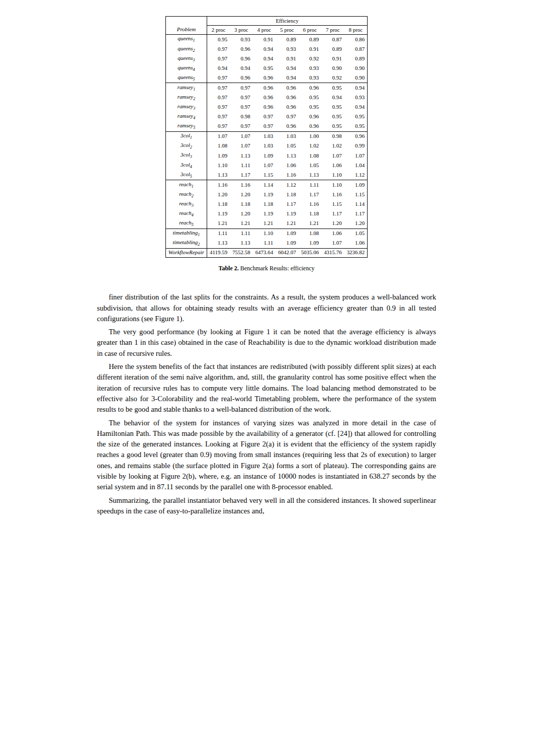Table 2. Benchmark Results: efficiency
| | Efficiency |
| --- | --- |
| Problem | 2 proc | 3 proc | 4 proc | 5 proc | 6 proc | 7 proc | 8 proc |
| queens 1 | 0.95 | 0.93 | 0.91 | 0.89 | 0.89 | 0.87 | 0.86 |
| queens 2 | 0.97 | 0.96 | 0.94 | 0.93 | 0.91 | 0.89 | 0.87 |
| queens 3 | 0.97 | 0.96 | 0.94 | 0.91 | 0.92 | 0.91 | 0.89 |
| queens 4 | 0.94 | 0.94 | 0.95 | 0.94 | 0.93 | 0.90 | 0.90 |
| queens 5 | 0.97 | 0.96 | 0.96 | 0.94 | 0.93 | 0.92 | 0.90 |
| ramsey 1 | 0.97 | 0.97 | 0.96 | 0.96 | 0.96 | 0.95 | 0.94 |
| ramsey 2 | 0.97 | 0.97 | 0.96 | 0.96 | 0.95 | 0.94 | 0.93 |
| ramsey 3 | 0.97 | 0.97 | 0.96 | 0.96 | 0.95 | 0.95 | 0.94 |
| ramsey 4 | 0.97 | 0.98 | 0.97 | 0.97 | 0.96 | 0.95 | 0.95 |
| ramsey 5 | 0.97 | 0.97 | 0.97 | 0.96 | 0.96 | 0.95 | 0.95 |
| 3col 1 | 1.07 | 1.07 | 1.03 | 1.03 | 1.00 | 0.98 | 0.96 |
| 3col 2 | 1.08 | 1.07 | 1.03 | 1.05 | 1.02 | 1.02 | 0.99 |
| 3col 3 | 1.09 | 1.13 | 1.09 | 1.13 | 1.08 | 1.07 | 1.07 |
| 3col 4 | 1.10 | 1.11 | 1.07 | 1.06 | 1.05 | 1.06 | 1.04 |
| 3col 5 | 1.13 | 1.17 | 1.15 | 1.16 | 1.13 | 1.10 | 1.12 |
| reach 1 | 1.16 | 1.16 | 1.14 | 1.12 | 1.11 | 1.10 | 1.09 |
| reach 2 | 1.20 | 1.20 | 1.19 | 1.18 | 1.17 | 1.16 | 1.15 |
| reach 3 | 1.18 | 1.18 | 1.18 | 1.17 | 1.16 | 1.15 | 1.14 |
| reach 4 | 1.19 | 1.20 | 1.19 | 1.19 | 1.18 | 1.17 | 1.17 |
| reach 5 | 1.21 | 1.21 | 1.21 | 1.21 | 1.21 | 1.20 | 1.20 |
| timetabling 1 | 1.11 | 1.11 | 1.10 | 1.09 | 1.08 | 1.06 | 1.05 |
| timetabling 2 | 1.13 | 1.13 | 1.11 | 1.09 | 1.09 | 1.07 | 1.06 |
| WorkflowRepair | 4119.59 | 7552.58 | 6473.64 | 6042.07 | 5035.06 | 4315.76 | 3236.82 |
finer distribution of the last splits for the constraints. As a result, the system produces a well-balanced work subdivision, that allows for obtaining steady results with an average efficiency greater than 0.9 in all tested configurations (see Figure 1).
The very good performance (by looking at Figure 1 it can be noted that the average efficiency is always greater than 1 in this case) obtained in the case of Reachability is due to the dynamic workload distribution made in case of recursive rules.
Here the system benefits of the fact that instances are redistributed (with possibly different split sizes) at each different iteration of the semi naïve algorithm, and, still, the granularity control has some positive effect when the iteration of recursive rules has to compute very little domains. The load balancing method demonstrated to be effective also for 3-Colorability and the real-world Timetabling problem, where the performance of the system results to be good and stable thanks to a well-balanced distribution of the work.
The behavior of the system for instances of varying sizes was analyzed in more detail in the case of Hamiltonian Path. This was made possible by the availability of a generator (cf. [24]) that allowed for controlling the size of the generated instances. Looking at Figure 2(a) it is evident that the efficiency of the system rapidly reaches a good level (greater than 0.9) moving from small instances (requiring less that 2s of execution) to larger ones, and remains stable (the surface plotted in Figure 2(a) forms a sort of plateau). The corresponding gains are visible by looking at Figure 2(b), where, e.g. an instance of 10000 nodes is instantiated in 638.27 seconds by the serial system and in 87.11 seconds by the parallel one with 8-processor enabled.
Summarizing, the parallel instantiator behaved very well in all the considered instances. It showed superlinear speedups in the case of easy-to-parallelize instances and,